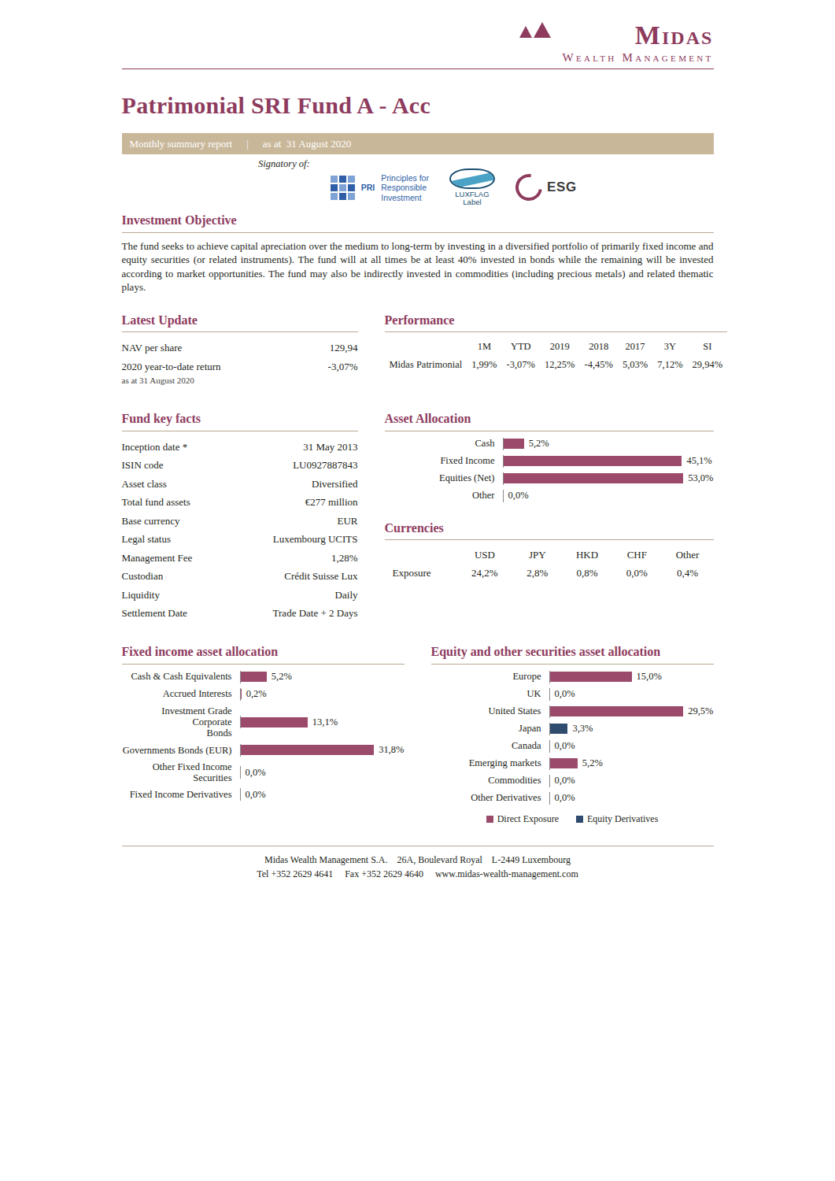Midas
Wealth Management
Patrimonial SRI Fund A - Acc
Monthly summary report | as at 31 August 2020
Signatory of:
PRI
Principles for
Responsible
Investment
LUXFLAG
Label
ESG
Investment Objective
The fund seeks to achieve capital apreciation over the medium to long-term by investing in a diversified portfolio of primarily fixed income and equity securities (or related instruments). The fund will at all times be at least 40% invested in bonds while the remaining will be invested according to market opportunities. The fund may also be indirectly invested in commodities (including precious metals) and related thematic plays.
Latest Update
| NAV per share | 129,94 |
| 2020 year-to-date return as at 31 August 2020 | -3,07% |
Performance
| | 1M | YTD | 2019 | 2018 | 2017 | 3Y | SI |
| --- | --- | --- | --- | --- | --- | --- | --- |
| Midas Patrimonial | 1,99% | -3,07% | 12,25% | -4,45% | 5,03% | 7,12% | 29,94% |
Fund key facts
| Inception date * | 31 May 2013 |
| ISIN code | LU0927887843 |
| Asset class | Diversified |
| Total fund assets | €277 million |
| Base currency | EUR |
| Legal status | Luxembourg UCITS |
| Management Fee | 1,28% |
| Custodian | Crédit Suisse Lux |
| Liquidity | Daily |
| Settlement Date | Trade Date + 2 Days |
Asset Allocation
Cash
5,2%
Fixed Income
45,1%
Equities (Net)
53,0%
Other
0,0%
Currencies
| | USD | JPY | HKD | CHF | Other |
| --- | --- | --- | --- | --- | --- |
| Exposure | 24,2% | 2,8% | 0,8% | 0,0% | 0,4% |
Fixed income asset allocation
Cash & Cash Equivalents
5,2%
Accrued Interests
0,2%
Investment Grade Corporate
Bonds
13,1%
Governments Bonds (EUR)
31,8%
Other Fixed Income
Securities
0,0%
Fixed Income Derivatives
0,0%
Equity and other securities asset allocation
Europe
15,0%
UK
0,0%
United States
29,5%
Japan
3,3%
Canada
0,0%
Emerging markets
5,2%
Commodities
0,0%
Other Derivatives
0,0%
Direct Exposure
Equity Derivatives
Midas Wealth Management S.A. 26A, Boulevard Royal L-2449 Luxembourg
Tel +352 2629 4641 Fax +352 2629 4640 www.midas-wealth-management.com